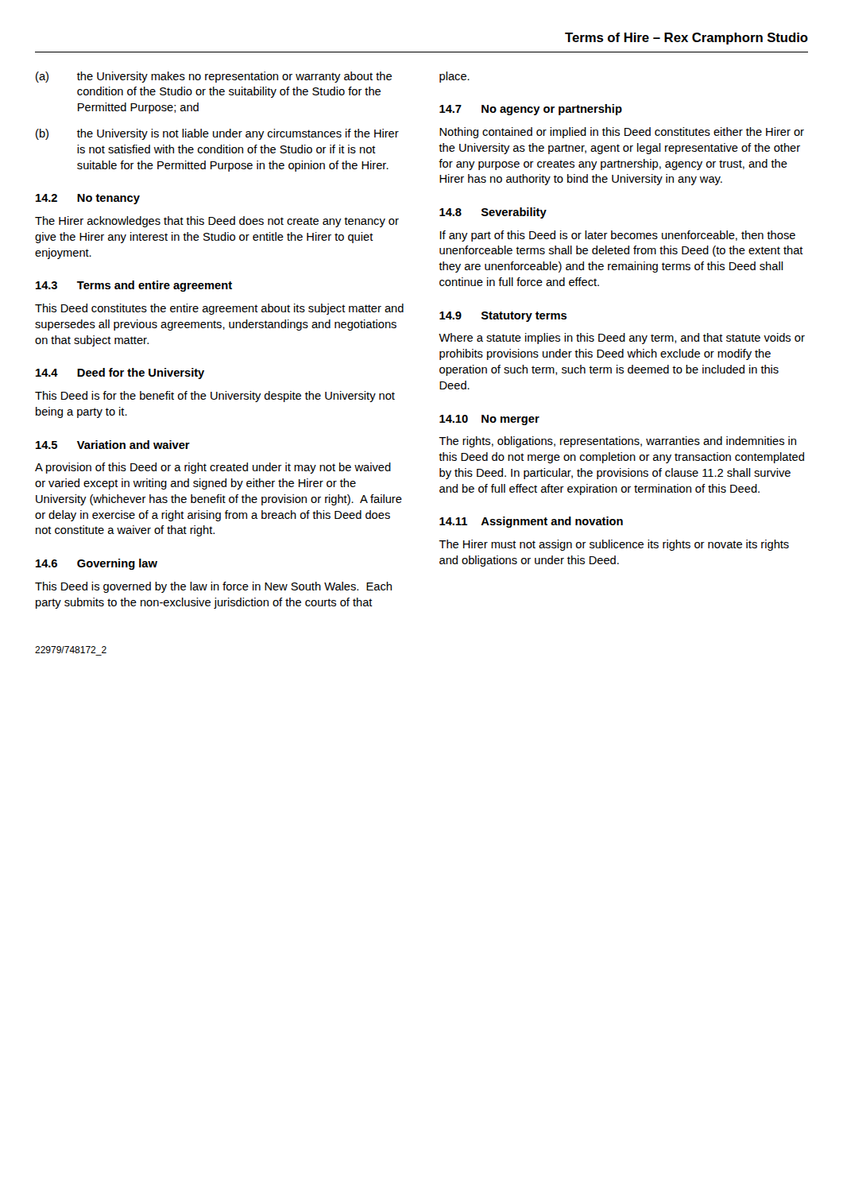Terms of Hire – Rex Cramphorn Studio
(a) the University makes no representation or warranty about the condition of the Studio or the suitability of the Studio for the Permitted Purpose; and
(b) the University is not liable under any circumstances if the Hirer is not satisfied with the condition of the Studio or if it is not suitable for the Permitted Purpose in the opinion of the Hirer.
14.2 No tenancy
The Hirer acknowledges that this Deed does not create any tenancy or give the Hirer any interest in the Studio or entitle the Hirer to quiet enjoyment.
14.3 Terms and entire agreement
This Deed constitutes the entire agreement about its subject matter and supersedes all previous agreements, understandings and negotiations on that subject matter.
14.4 Deed for the University
This Deed is for the benefit of the University despite the University not being a party to it.
14.5 Variation and waiver
A provision of this Deed or a right created under it may not be waived or varied except in writing and signed by either the Hirer or the University (whichever has the benefit of the provision or right). A failure or delay in exercise of a right arising from a breach of this Deed does not constitute a waiver of that right.
14.6 Governing law
This Deed is governed by the law in force in New South Wales. Each party submits to the non-exclusive jurisdiction of the courts of that place.
14.7 No agency or partnership
Nothing contained or implied in this Deed constitutes either the Hirer or the University as the partner, agent or legal representative of the other for any purpose or creates any partnership, agency or trust, and the Hirer has no authority to bind the University in any way.
14.8 Severability
If any part of this Deed is or later becomes unenforceable, then those unenforceable terms shall be deleted from this Deed (to the extent that they are unenforceable) and the remaining terms of this Deed shall continue in full force and effect.
14.9 Statutory terms
Where a statute implies in this Deed any term, and that statute voids or prohibits provisions under this Deed which exclude or modify the operation of such term, such term is deemed to be included in this Deed.
14.10 No merger
The rights, obligations, representations, warranties and indemnities in this Deed do not merge on completion or any transaction contemplated by this Deed. In particular, the provisions of clause 11.2 shall survive and be of full effect after expiration or termination of this Deed.
14.11 Assignment and novation
The Hirer must not assign or sublicence its rights or novate its rights and obligations or under this Deed.
22979/748172_2